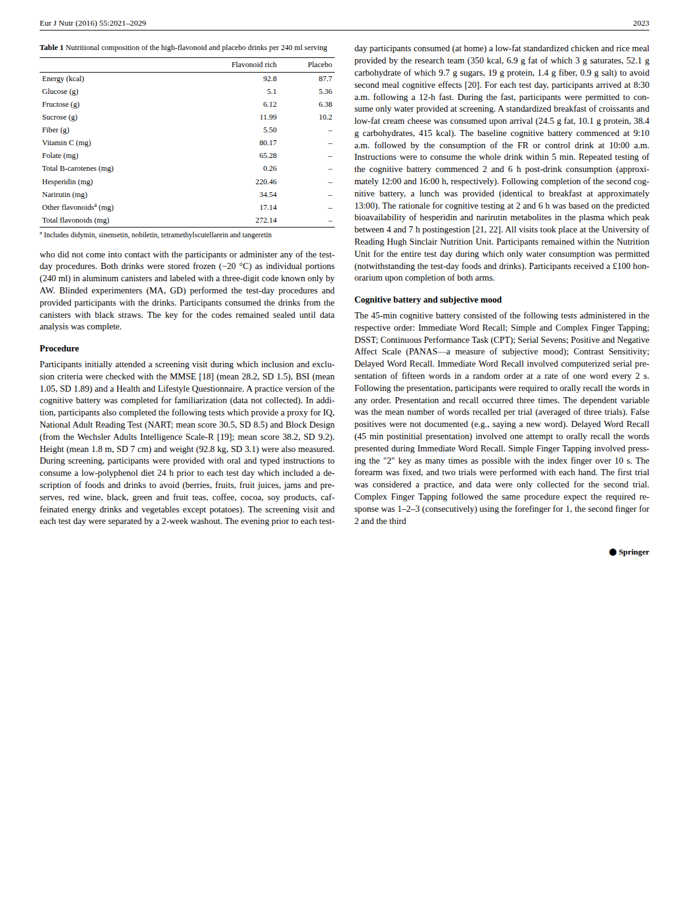Eur J Nutr (2016) 55:2021–2029 2023
Table 1 Nutritional composition of the high-flavonoid and placebo drinks per 240 ml serving
| | Flavonoid rich | Placebo |
| --- | --- | --- |
| Energy (kcal) | 92.8 | 87.7 |
| Glucose (g) | 5.1 | 5.36 |
| Fructose (g) | 6.12 | 6.38 |
| Sucrose (g) | 11.99 | 10.2 |
| Fiber (g) | 5.50 | – |
| Vitamin C (mg) | 80.17 | – |
| Folate (mg) | 65.28 | – |
| Total B-carotenes (mg) | 0.26 | – |
| Hesperidin (mg) | 220.46 | – |
| Narirutin (mg) | 34.54 | – |
| Other flavonoids a (mg) | 17.14 | – |
| Total flavonoids (mg) | 272.14 | – |
a Includes didymin, sinensetin, nobiletin, tetramethylscutellarein and tangeretin
who did not come into contact with the participants or administer any of the test-day procedures. Both drinks were stored frozen (−20 °C) as individual portions (240 ml) in aluminum canisters and labeled with a three-digit code known only by AW. Blinded experimenters (MA, GD) performed the test-day procedures and provided participants with the drinks. Participants consumed the drinks from the canisters with black straws. The key for the codes remained sealed until data analysis was complete.
Procedure
Participants initially attended a screening visit during which inclusion and exclusion criteria were checked with the MMSE [18] (mean 28.2, SD 1.5), BSI (mean 1.05, SD 1.89) and a Health and Lifestyle Questionnaire. A practice version of the cognitive battery was completed for familiarization (data not collected). In addition, participants also completed the following tests which provide a proxy for IQ, National Adult Reading Test (NART; mean score 30.5, SD 8.5) and Block Design (from the Wechsler Adults Intelligence Scale-R [19]; mean score 38.2, SD 9.2). Height (mean 1.8 m, SD 7 cm) and weight (92.8 kg, SD 3.1) were also measured. During screening, participants were provided with oral and typed instructions to consume a low-polyphenol diet 24 h prior to each test day which included a description of foods and drinks to avoid (berries, fruits, fruit juices, jams and preserves, red wine, black, green and fruit teas, coffee, cocoa, soy products, caffeinated energy drinks and vegetables except potatoes). The screening visit and each test day were separated by a 2-week washout. The evening prior to each test-day participants consumed (at home) a low-fat standardized chicken and rice meal provided by the research team (350 kcal, 6.9 g fat of which 3 g saturates, 52.1 g carbohydrate of which 9.7 g sugars, 19 g protein, 1.4 g fiber, 0.9 g salt) to avoid second meal cognitive effects [20]. For each test day, participants arrived at 8:30 a.m. following a 12-h fast. During the fast, participants were permitted to consume only water provided at screening. A standardized breakfast of croissants and low-fat cream cheese was consumed upon arrival (24.5 g fat, 10.1 g protein, 38.4 g carbohydrates, 415 kcal). The baseline cognitive battery commenced at 9:10 a.m. followed by the consumption of the FR or control drink at 10:00 a.m. Instructions were to consume the whole drink within 5 min. Repeated testing of the cognitive battery commenced 2 and 6 h post-drink consumption (approximately 12:00 and 16:00 h, respectively). Following completion of the second cognitive battery, a lunch was provided (identical to breakfast at approximately 13:00). The rationale for cognitive testing at 2 and 6 h was based on the predicted bioavailability of hesperidin and narirutin metabolites in the plasma which peak between 4 and 7 h postingestion [21, 22]. All visits took place at the University of Reading Hugh Sinclair Nutrition Unit. Participants remained within the Nutrition Unit for the entire test day during which only water consumption was permitted (notwithstanding the test-day foods and drinks). Participants received a £100 honorarium upon completion of both arms.
Cognitive battery and subjective mood
The 45-min cognitive battery consisted of the following tests administered in the respective order: Immediate Word Recall; Simple and Complex Finger Tapping; DSST; Continuous Performance Task (CPT); Serial Sevens; Positive and Negative Affect Scale (PANAS—a measure of subjective mood); Contrast Sensitivity; Delayed Word Recall. Immediate Word Recall involved computerized serial presentation of fifteen words in a random order at a rate of one word every 2 s. Following the presentation, participants were required to orally recall the words in any order. Presentation and recall occurred three times. The dependent variable was the mean number of words recalled per trial (averaged of three trials). False positives were not documented (e.g., saying a new word). Delayed Word Recall (45 min postinitial presentation) involved one attempt to orally recall the words presented during Immediate Word Recall. Simple Finger Tapping involved pressing the "2" key as many times as possible with the index finger over 10 s. The forearm was fixed, and two trials were performed with each hand. The first trial was considered a practice, and data were only collected for the second trial. Complex Finger Tapping followed the same procedure expect the required response was 1–2–3 (consecutively) using the forefinger for 1, the second finger for 2 and the third
Springer